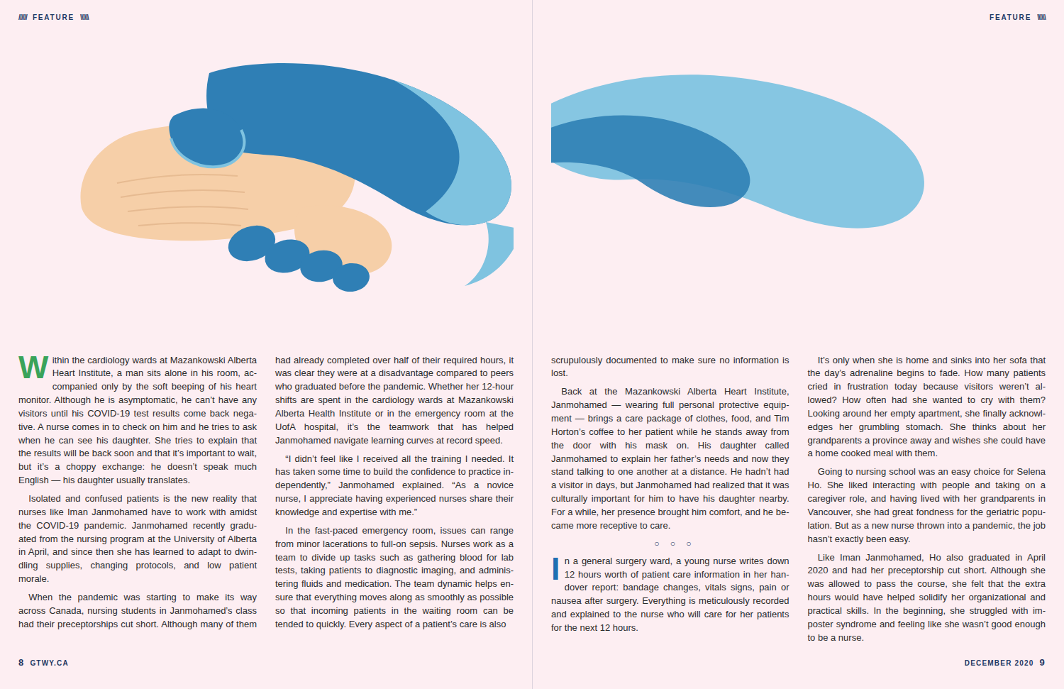////// Feature \\\\\\
Within the cardiology wards at Mazankowski Alberta Heart Institute, a man sits alone in his room, accompanied only by the soft beeping of his heart monitor. Although he is asymptomatic, he can’t have any visitors until his COVID-19 test results come back negative. A nurse comes in to check on him and he tries to ask when he can see his daughter. She tries to explain that the results will be back soon and that it’s important to wait, but it’s a choppy exchange: he doesn’t speak much English — his daughter usually translates.
Isolated and confused patients is the new reality that nurses like Iman Janmohamed have to work with amidst the COVID-19 pandemic. Janmohamed recently graduated from the nursing program at the University of Alberta in April, and since then she has learned to adapt to dwindling supplies, changing protocols, and low patient morale.
When the pandemic was starting to make its way across Canada, nursing students in Janmohamed’s class had their preceptorships cut short. Although many of them had already completed over half of their required hours, it was clear they were at a disadvantage compared to peers who graduated before the pandemic. Whether her 12-hour shifts are spent in the cardiology wards at Mazankowski Alberta Health Institute or in the emergency room at the UofA hospital, it’s the teamwork that has helped Janmohamed navigate learning curves at record speed.
“I didn’t feel like I received all the training I needed. It has taken some time to build the confidence to practice independently,” Janmohamed explained. “As a novice nurse, I appreciate having experienced nurses share their knowledge and expertise with me.”
In the fast-paced emergency room, issues can range from minor lacerations to full-on sepsis. Nurses work as a team to divide up tasks such as gathering blood for lab tests, taking patients to diagnostic imaging, and administering fluids and medication. The team dynamic helps ensure that everything moves along as smoothly as possible so that incoming patients in the waiting room can be tended to quickly. Every aspect of a patient’s care is also
8 GTWY.CA
Feature \\\\\\
scrupulously documented to make sure no information is lost.
Back at the Mazankowski Alberta Heart Institute, Janmohamed — wearing full personal protective equipment — brings a care package of clothes, food, and Tim Horton’s coffee to her patient while he stands away from the door with his mask on. His daughter called Janmohamed to explain her father’s needs and now they stand talking to one another at a distance. He hadn’t had a visitor in days, but Janmohamed had realized that it was culturally important for him to have his daughter nearby. For a while, her presence brought him comfort, and he became more receptive to care.
○ ○ ○
In a general surgery ward, a young nurse writes down 12 hours worth of patient care information in her handover report: bandage changes, vitals signs, pain or nausea after surgery. Everything is meticulously recorded and explained to the nurse who will care for her patients for the next 12 hours.
It’s only when she is home and sinks into her sofa that the day’s adrenaline begins to fade. How many patients cried in frustration today because visitors weren’t allowed? How often had she wanted to cry with them? Looking around her empty apartment, she finally acknowledges her grumbling stomach. She thinks about her grandparents a province away and wishes she could have a home cooked meal with them.
Going to nursing school was an easy choice for Selena Ho. She liked interacting with people and taking on a caregiver role, and having lived with her grandparents in Vancouver, she had great fondness for the geriatric population. But as a new nurse thrown into a pandemic, the job hasn’t exactly been easy.
Like Iman Janmohamed, Ho also graduated in April 2020 and had her preceptorship cut short. Although she was allowed to pass the course, she felt that the extra hours would have helped solidify her organizational and practical skills. In the beginning, she struggled with imposter syndrome and feeling like she wasn’t good enough to be a nurse.
DECEMBER 2020 9